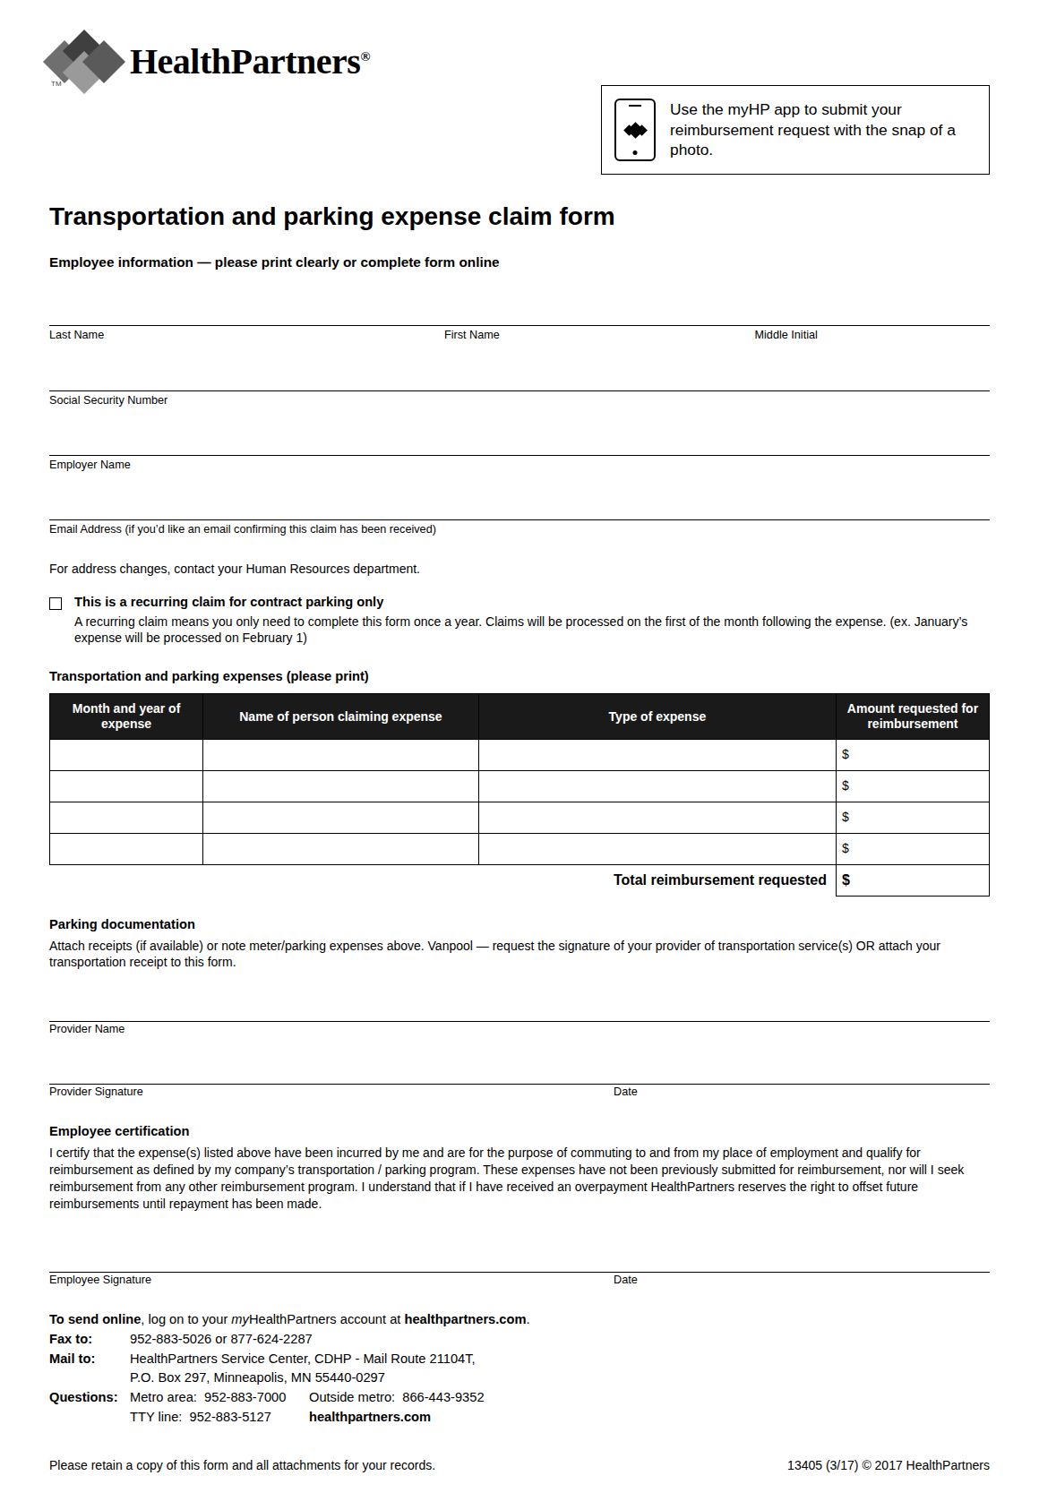TM
HealthPartners®
Use the myHP app to submit your reimbursement request with the snap of a photo.
Transportation and parking expense claim form
Employee information — please print clearly or complete form online
Last Name First Name Middle Initial
Social Security Number
Employer Name
Email Address (if you’d like an email confirming this claim has been received)
For address changes, contact your Human Resources department.
This is a recurring claim for contract parking only
A recurring claim means you only need to complete this form once a year. Claims will be processed on the first of the month following the expense. (ex. January’s expense will be processed on February 1)
Transportation and parking expenses (please print)
| Month and year of expense | Name of person claiming expense | Type of expense | Amount requested for reimbursement |
| --- | --- | --- | --- |
| | | | $ |
| | | | $ |
| | | | $ |
| | | | $ |
| Total reimbursement requested | $ |
Parking documentation
Attach receipts (if available) or note meter/parking expenses above. Vanpool — request the signature of your provider of transportation service(s) OR attach your transportation receipt to this form.
Provider Name
Provider Signature Date
Employee certification
I certify that the expense(s) listed above have been incurred by me and are for the purpose of commuting to and from my place of employment and qualify for reimbursement as defined by my company’s transportation / parking program. These expenses have not been previously submitted for reimbursement, nor will I seek reimbursement from any other reimbursement program. I understand that if I have received an overpayment HealthPartners reserves the right to offset future reimbursements until repayment has been made.
Employee Signature Date
To send online, log on to your my HealthPartners account at healthpartners.com.
Fax to:
952-883-5026 or 877-624-2287
Mail to:
HealthPartners Service Center, CDHP - Mail Route 21104T,
P.O. Box 297, Minneapolis, MN 55440-0297
Questions:
Metro area: 952-883-7000
Outside metro: 866-443-9352
TTY line: 952-883-5127
healthpartners.com
Please retain a copy of this form and all attachments for your records.
13405 (3/17) © 2017 HealthPartners